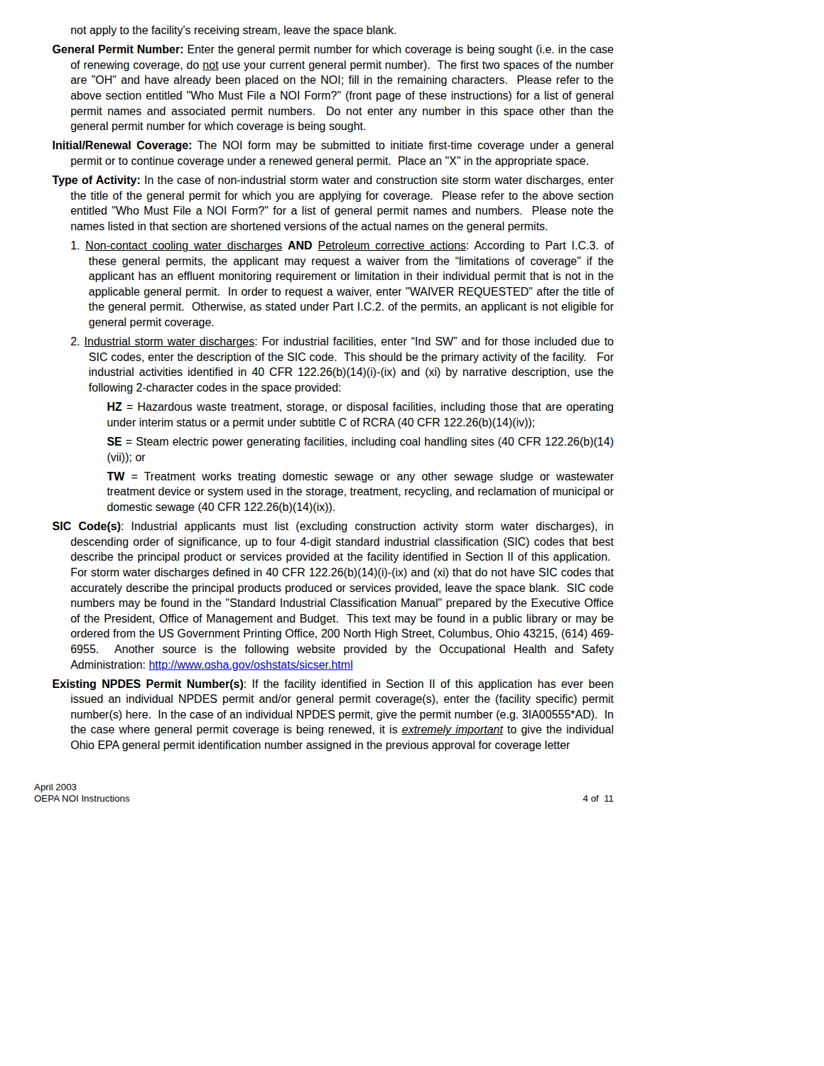not apply to the facility's receiving stream, leave the space blank.
General Permit Number: Enter the general permit number for which coverage is being sought (i.e. in the case of renewing coverage, do not use your current general permit number). The first two spaces of the number are "OH" and have already been placed on the NOI; fill in the remaining characters. Please refer to the above section entitled "Who Must File a NOI Form?" (front page of these instructions) for a list of general permit names and associated permit numbers. Do not enter any number in this space other than the general permit number for which coverage is being sought.
Initial/Renewal Coverage: The NOI form may be submitted to initiate first-time coverage under a general permit or to continue coverage under a renewed general permit. Place an "X" in the appropriate space.
Type of Activity: In the case of non-industrial storm water and construction site storm water discharges, enter the title of the general permit for which you are applying for coverage. Please refer to the above section entitled "Who Must File a NOI Form?" for a list of general permit names and numbers. Please note the names listed in that section are shortened versions of the actual names on the general permits.
1. Non-contact cooling water discharges AND Petroleum corrective actions: According to Part I.C.3. of these general permits, the applicant may request a waiver from the “limitations of coverage" if the applicant has an effluent monitoring requirement or limitation in their individual permit that is not in the applicable general permit. In order to request a waiver, enter "WAIVER REQUESTED" after the title of the general permit. Otherwise, as stated under Part I.C.2. of the permits, an applicant is not eligible for general permit coverage.
2. Industrial storm water discharges: For industrial facilities, enter “Ind SW” and for those included due to SIC codes, enter the description of the SIC code. This should be the primary activity of the facility. For industrial activities identified in 40 CFR 122.26(b)(14)(i)-(ix) and (xi) by narrative description, use the following 2-character codes in the space provided:
HZ = Hazardous waste treatment, storage, or disposal facilities, including those that are operating under interim status or a permit under subtitle C of RCRA (40 CFR 122.26(b)(14)(iv));
SE = Steam electric power generating facilities, including coal handling sites (40 CFR 122.26(b)(14)(vii)); or
TW = Treatment works treating domestic sewage or any other sewage sludge or wastewater treatment device or system used in the storage, treatment, recycling, and reclamation of municipal or domestic sewage (40 CFR 122.26(b)(14)(ix)).
SIC Code(s): Industrial applicants must list (excluding construction activity storm water discharges), in descending order of significance, up to four 4-digit standard industrial classification (SIC) codes that best describe the principal product or services provided at the facility identified in Section II of this application. For storm water discharges defined in 40 CFR 122.26(b)(14)(i)-(ix) and (xi) that do not have SIC codes that accurately describe the principal products produced or services provided, leave the space blank. SIC code numbers may be found in the "Standard Industrial Classification Manual" prepared by the Executive Office of the President, Office of Management and Budget. This text may be found in a public library or may be ordered from the US Government Printing Office, 200 North High Street, Columbus, Ohio 43215, (614) 469-6955. Another source is the following website provided by the Occupational Health and Safety Administration: http://www.osha.gov/oshstats/sicser.html
Existing NPDES Permit Number(s): If the facility identified in Section II of this application has ever been issued an individual NPDES permit and/or general permit coverage(s), enter the (facility specific) permit number(s) here. In the case of an individual NPDES permit, give the permit number (e.g. 3IA00555*AD). In the case where general permit coverage is being renewed, it is extremely important to give the individual Ohio EPA general permit identification number assigned in the previous approval for coverage letter
April 2003
OEPA NOI Instructions 4 of 11